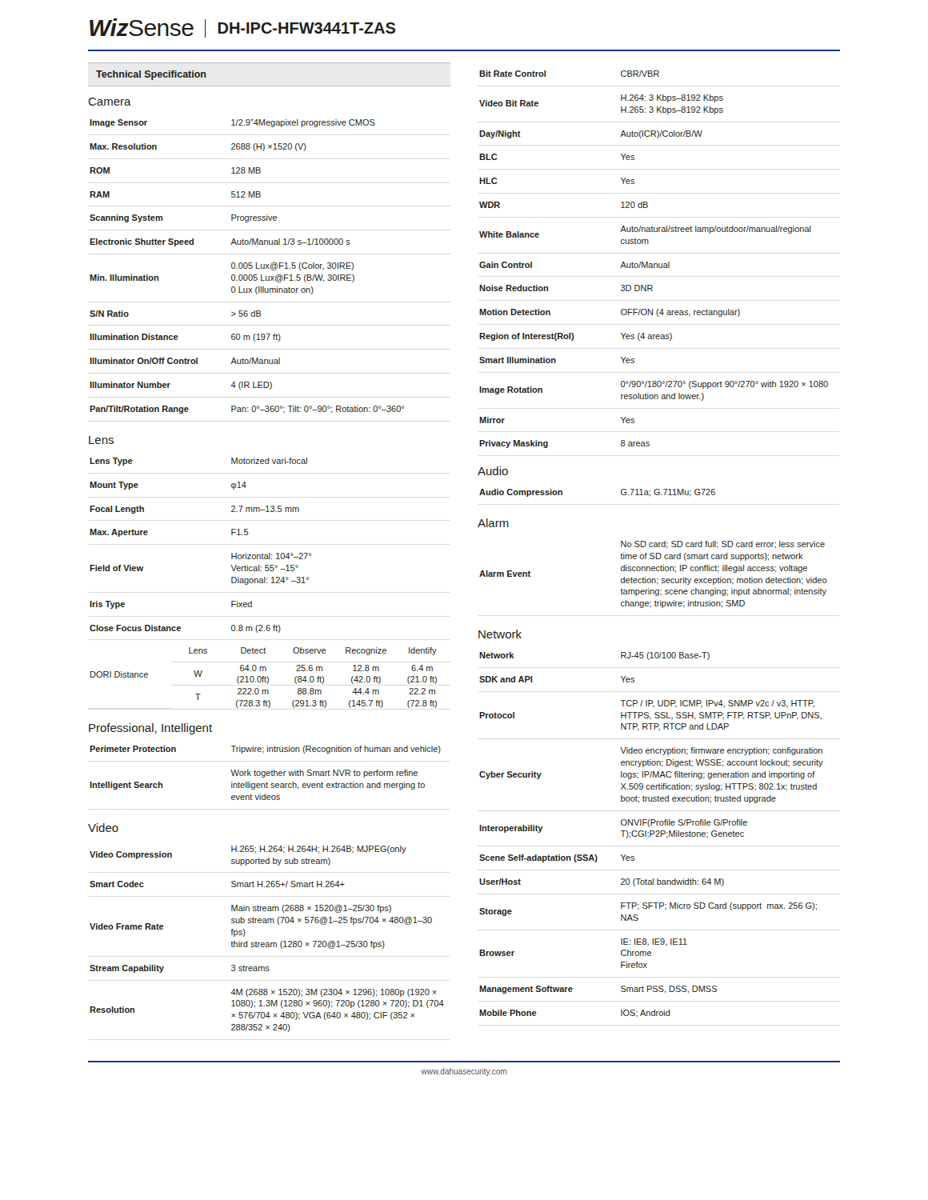Wiz Sense
DH-IPC-HFW3441T-ZAS
Technical Specification
Camera
| Image Sensor | 1/2.9”4Megapixel progressive CMOS |
| Max. Resolution | 2688 (H) ×1520 (V) |
| ROM | 128 MB |
| RAM | 512 MB |
| Scanning System | Progressive |
| Electronic Shutter Speed | Auto/Manual 1/3 s–1/100000 s |
| Min. Illumination | 0.005 Lux@F1.5 (Color, 30IRE) 0.0005 Lux@F1.5 (B/W, 30IRE) 0 Lux (Illuminator on) |
| S/N Ratio | > 56 dB |
| Illumination Distance | 60 m (197 ft) |
| Illuminator On/Off Control | Auto/Manual |
| Illuminator Number | 4 (IR LED) |
| Pan/Tilt/Rotation Range | Pan: 0°–360°; Tilt: 0°–90°; Rotation: 0°–360° |
Lens
| Lens Type | Motorized vari-focal |
| Mount Type | φ14 |
| Focal Length | 2.7 mm–13.5 mm |
| Max. Aperture | F1.5 |
| Field of View | Horizontal: 104°–27° Vertical: 55° –15° Diagonal: 124° –31° |
| Iris Type | Fixed |
| Close Focus Distance | 0.8 m (2.6 ft) |
| / DORI Distance / Lens / Detect / Observe / Recognize / Identify / / --- / --- / --- / --- / --- / --- / / W / 64.0 m (210.0ft) / 25.6 m (84.0 ft) / 12.8 m (42.0 ft) / 6.4 m (21.0 ft) / / T / 222.0 m (728.3 ft) / 88.8m (291.3 ft) / 44.4 m (145.7 ft) / 22.2 m (72.8 ft) / |
Professional, Intelligent
| Perimeter Protection | Tripwire; intrusion (Recognition of human and vehicle) |
| Intelligent Search | Work together with Smart NVR to perform refine intelligent search, event extraction and merging to event videos |
Video
| Video Compression | H.265; H.264; H.264H; H.264B; MJPEG(only supported by sub stream) |
| Smart Codec | Smart H.265+/ Smart H.264+ |
| Video Frame Rate | Main stream (2688 × 1520@1–25/30 fps) sub stream (704 × 576@1–25 fps/704 × 480@1–30 fps) third stream (1280 × 720@1–25/30 fps) |
| Stream Capability | 3 streams |
| Resolution | 4M (2688 × 1520); 3M (2304 × 1296); 1080p (1920 × 1080); 1.3M (1280 × 960); 720p (1280 × 720); D1 (704 × 576/704 × 480); VGA (640 × 480); CIF (352 × 288/352 × 240) |
| Bit Rate Control | CBR/VBR |
| Video Bit Rate | H.264: 3 Kbps–8192 Kbps H.265: 3 Kbps–8192 Kbps |
| Day/Night | Auto(ICR)/Color/B/W |
| BLC | Yes |
| HLC | Yes |
| WDR | 120 dB |
| White Balance | Auto/natural/street lamp/outdoor/manual/regional custom |
| Gain Control | Auto/Manual |
| Noise Reduction | 3D DNR |
| Motion Detection | OFF/ON (4 areas, rectangular) |
| Region of Interest(RoI) | Yes (4 areas) |
| Smart Illumination | Yes |
| Image Rotation | 0°/90°/180°/270° (Support 90°/270° with 1920 × 1080 resolution and lower.) |
| Mirror | Yes |
| Privacy Masking | 8 areas |
Audio
| Audio Compression | G.711a; G.711Mu; G726 |
Alarm
| Alarm Event | No SD card; SD card full; SD card error; less service time of SD card (smart card supports); network disconnection; IP conflict; illegal access; voltage detection; security exception; motion detection; video tampering; scene changing; input abnormal; intensity change; tripwire; intrusion; SMD |
Network
| Network | RJ-45 (10/100 Base-T) |
| SDK and API | Yes |
| Protocol | TCP / IP, UDP, ICMP, IPv4, SNMP v2c / v3, HTTP, HTTPS, SSL, SSH, SMTP, FTP, RTSP, UPnP, DNS, NTP, RTP, RTCP and LDAP |
| Cyber Security | Video encryption; firmware encryption; configuration encryption; Digest; WSSE; account lockout; security logs; IP/MAC filtering; generation and importing of X.509 certification; syslog; HTTPS; 802.1x; trusted boot; trusted execution; trusted upgrade |
| Interoperability | ONVIF(Profile S/Profile G/Profile T);CGI;P2P;Milestone; Genetec |
| Scene Self-adaptation (SSA) | Yes |
| User/Host | 20 (Total bandwidth: 64 M) |
| Storage | FTP; SFTP; Micro SD Card (support max. 256 G); NAS |
| Browser | IE: IE8, IE9, IE11 Chrome Firefox |
| Management Software | Smart PSS, DSS, DMSS |
| Mobile Phone | IOS; Android |
www.dahuasecurity.com